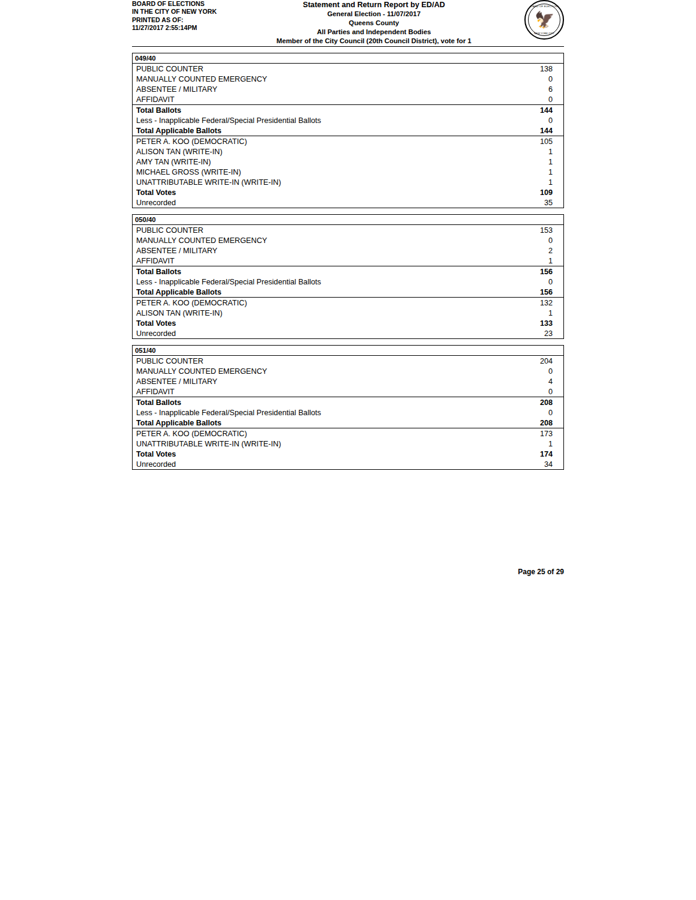BOARD OF ELECTIONS
IN THE CITY OF NEW YORK
PRINTED AS OF:
11/27/2017 2:55:14PM
Statement and Return Report by ED/AD
General Election - 11/07/2017
Queens County
All Parties and Independent Bodies
Member of the City Council (20th Council District), vote for 1
BOARD OF ELECTIONS
🦅
NEW YORK CITY
049/40
| PUBLIC COUNTER | 138 |
| MANUALLY COUNTED EMERGENCY | 0 |
| ABSENTEE / MILITARY | 6 |
| AFFIDAVIT | 0 |
| Total Ballots | 144 |
| Less - Inapplicable Federal/Special Presidential Ballots | 0 |
| Total Applicable Ballots | 144 |
| PETER A. KOO (DEMOCRATIC) | 105 |
| ALISON TAN (WRITE-IN) | 1 |
| AMY TAN (WRITE-IN) | 1 |
| MICHAEL GROSS (WRITE-IN) | 1 |
| UNATTRIBUTABLE WRITE-IN (WRITE-IN) | 1 |
| Total Votes | 109 |
| Unrecorded | 35 |
050/40
| PUBLIC COUNTER | 153 |
| MANUALLY COUNTED EMERGENCY | 0 |
| ABSENTEE / MILITARY | 2 |
| AFFIDAVIT | 1 |
| Total Ballots | 156 |
| Less - Inapplicable Federal/Special Presidential Ballots | 0 |
| Total Applicable Ballots | 156 |
| PETER A. KOO (DEMOCRATIC) | 132 |
| ALISON TAN (WRITE-IN) | 1 |
| Total Votes | 133 |
| Unrecorded | 23 |
051/40
| PUBLIC COUNTER | 204 |
| MANUALLY COUNTED EMERGENCY | 0 |
| ABSENTEE / MILITARY | 4 |
| AFFIDAVIT | 0 |
| Total Ballots | 208 |
| Less - Inapplicable Federal/Special Presidential Ballots | 0 |
| Total Applicable Ballots | 208 |
| PETER A. KOO (DEMOCRATIC) | 173 |
| UNATTRIBUTABLE WRITE-IN (WRITE-IN) | 1 |
| Total Votes | 174 |
| Unrecorded | 34 |
Page 25 of 29